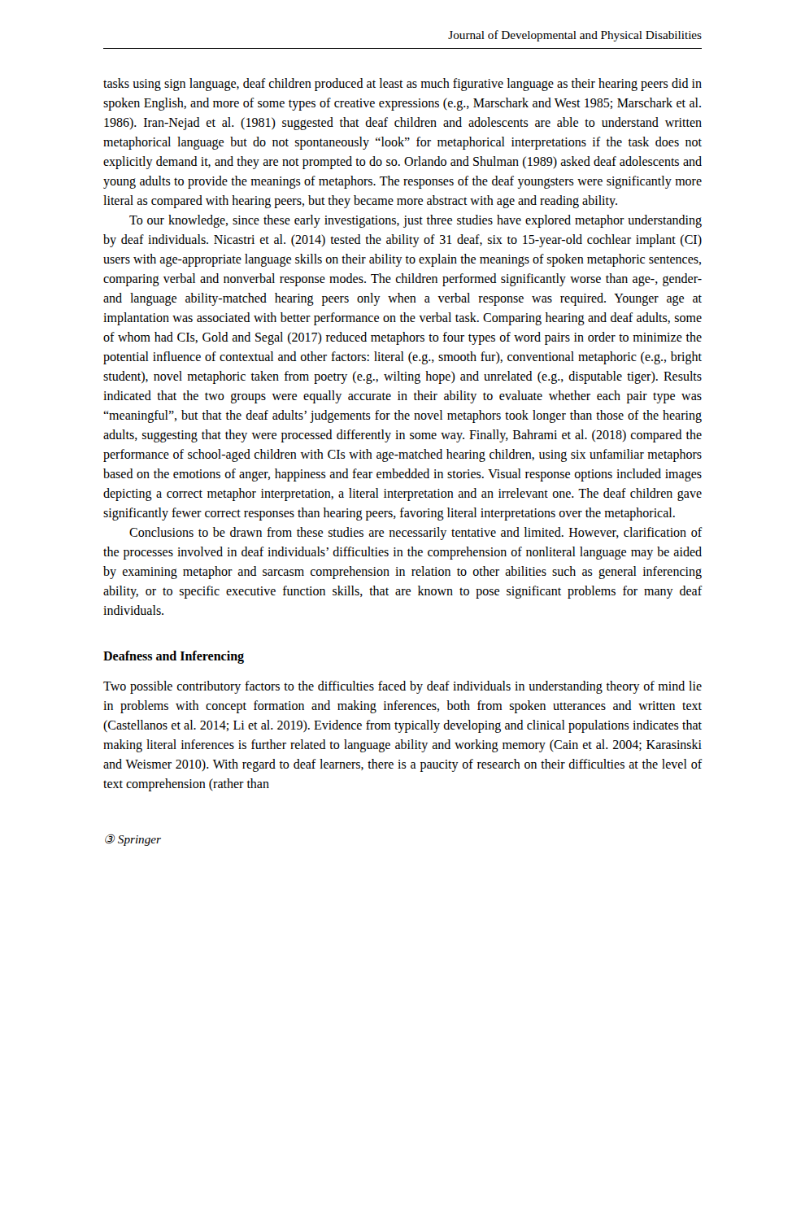Journal of Developmental and Physical Disabilities
tasks using sign language, deaf children produced at least as much figurative language as their hearing peers did in spoken English, and more of some types of creative expressions (e.g., Marschark and West 1985; Marschark et al. 1986). Iran-Nejad et al. (1981) suggested that deaf children and adolescents are able to understand written metaphorical language but do not spontaneously “look” for metaphorical interpretations if the task does not explicitly demand it, and they are not prompted to do so. Orlando and Shulman (1989) asked deaf adolescents and young adults to provide the meanings of metaphors. The responses of the deaf youngsters were significantly more literal as compared with hearing peers, but they became more abstract with age and reading ability.
To our knowledge, since these early investigations, just three studies have explored metaphor understanding by deaf individuals. Nicastri et al. (2014) tested the ability of 31 deaf, six to 15-year-old cochlear implant (CI) users with age-appropriate language skills on their ability to explain the meanings of spoken metaphoric sentences, comparing verbal and nonverbal response modes. The children performed significantly worse than age-, gender- and language ability-matched hearing peers only when a verbal response was required. Younger age at implantation was associated with better performance on the verbal task. Comparing hearing and deaf adults, some of whom had CIs, Gold and Segal (2017) reduced metaphors to four types of word pairs in order to minimize the potential influence of contextual and other factors: literal (e.g., smooth fur), conventional metaphoric (e.g., bright student), novel metaphoric taken from poetry (e.g., wilting hope) and unrelated (e.g., disputable tiger). Results indicated that the two groups were equally accurate in their ability to evaluate whether each pair type was “meaningful”, but that the deaf adults’ judgements for the novel metaphors took longer than those of the hearing adults, suggesting that they were processed differently in some way. Finally, Bahrami et al. (2018) compared the performance of school-aged children with CIs with age-matched hearing children, using six unfamiliar metaphors based on the emotions of anger, happiness and fear embedded in stories. Visual response options included images depicting a correct metaphor interpretation, a literal interpretation and an irrelevant one. The deaf children gave significantly fewer correct responses than hearing peers, favoring literal interpretations over the metaphorical.
Conclusions to be drawn from these studies are necessarily tentative and limited. However, clarification of the processes involved in deaf individuals’ difficulties in the comprehension of nonliteral language may be aided by examining metaphor and sarcasm comprehension in relation to other abilities such as general inferencing ability, or to specific executive function skills, that are known to pose significant problems for many deaf individuals.
Deafness and Inferencing
Two possible contributory factors to the difficulties faced by deaf individuals in understanding theory of mind lie in problems with concept formation and making inferences, both from spoken utterances and written text (Castellanos et al. 2014; Li et al. 2019). Evidence from typically developing and clinical populations indicates that making literal inferences is further related to language ability and working memory (Cain et al. 2004; Karasinski and Weismer 2010). With regard to deaf learners, there is a paucity of research on their difficulties at the level of text comprehension (rather than
③ Springer